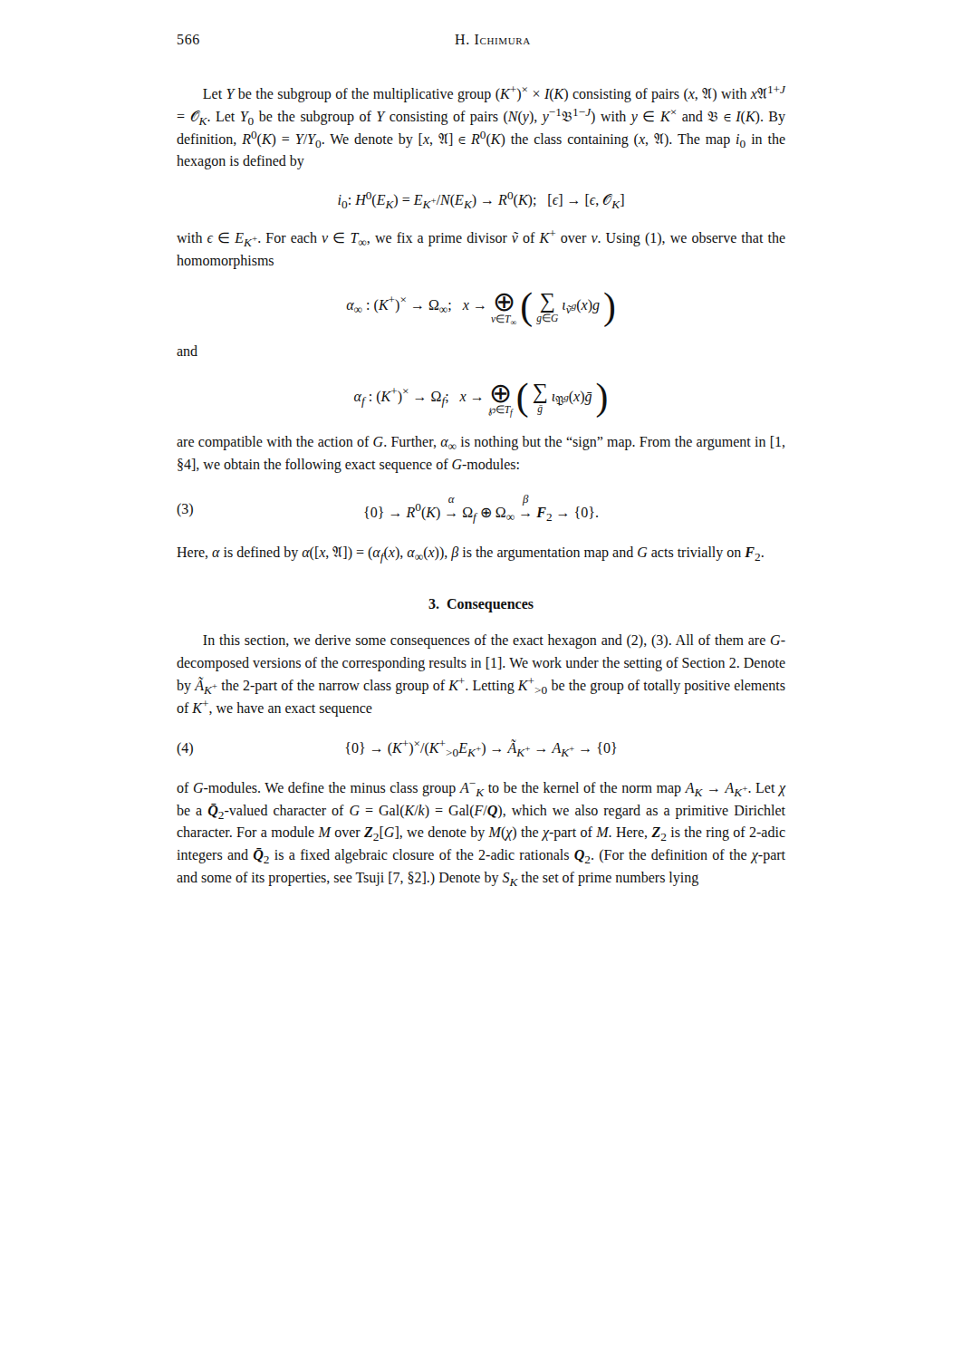566 H. Ichimura
Let Y be the subgroup of the multiplicative group (K+)× × I(K) consisting of pairs (x, 𝔄) with x 𝔄1+J = 𝒪K. Let Y0 be the subgroup of Y consisting of pairs (N(y), y−1𝔅1−J) with y ∈ K× and 𝔅 ∈ I(K). By definition, R0(K) = Y/Y0. We denote by [x, 𝔄] ∈ R0(K) the class containing (x, 𝔄). The map i0 in the hexagon is defined by
i0: H0(EK) = EK+/N(EK) → R0(K); [ϵ] → [ϵ, 𝒪K]
with ϵ ∈ EK+. For each v ∈ T∞, we fix a prime divisor ṽ of K+ over v. Using (1), we observe that the homomorphisms
α∞ : (K+)× → Ω∞; x → ⊕v∈T∞ ( ∑g∈G ιṽg(x)g )
and
αf : (K+)× → Ωf; x → ⊕℘∈Tf ( ∑ḡ ι𝔓g(x)ḡ )
are compatible with the action of G. Further, α∞ is nothing but the “sign” map. From the argument in [1, §4], we obtain the following exact sequence of G-modules:
(3) {0} → R0(K) α→ Ωf ⊕ Ω∞ β→ F2 → {0}.
Here, α is defined by α([x, 𝔄]) = (αf(x), α∞(x)), β is the argumentation map and G acts trivially on F2.
3. Consequences
In this section, we derive some consequences of the exact hexagon and (2), (3). All of them are G-decomposed versions of the corresponding results in [1]. We work under the setting of Section 2. Denote by ÃK+ the 2-part of the narrow class group of K+. Letting K+>0 be the group of totally positive elements of K+, we have an exact sequence
(4) {0} → (K+)×/(K+>0EK+) → ÃK+ → AK+ → {0}
of G-modules. We define the minus class group A−K to be the kernel of the norm map AK → AK+. Let χ be a Q̄2-valued character of G = Gal(K/k) = Gal(F/Q), which we also regard as a primitive Dirichlet character. For a module M over Z2[G], we denote by M(χ) the χ-part of M. Here, Z2 is the ring of 2-adic integers and Q̄2 is a fixed algebraic closure of the 2-adic rationals Q2. (For the definition of the χ-part and some of its properties, see Tsuji [7, §2].) Denote by SK the set of prime numbers lying